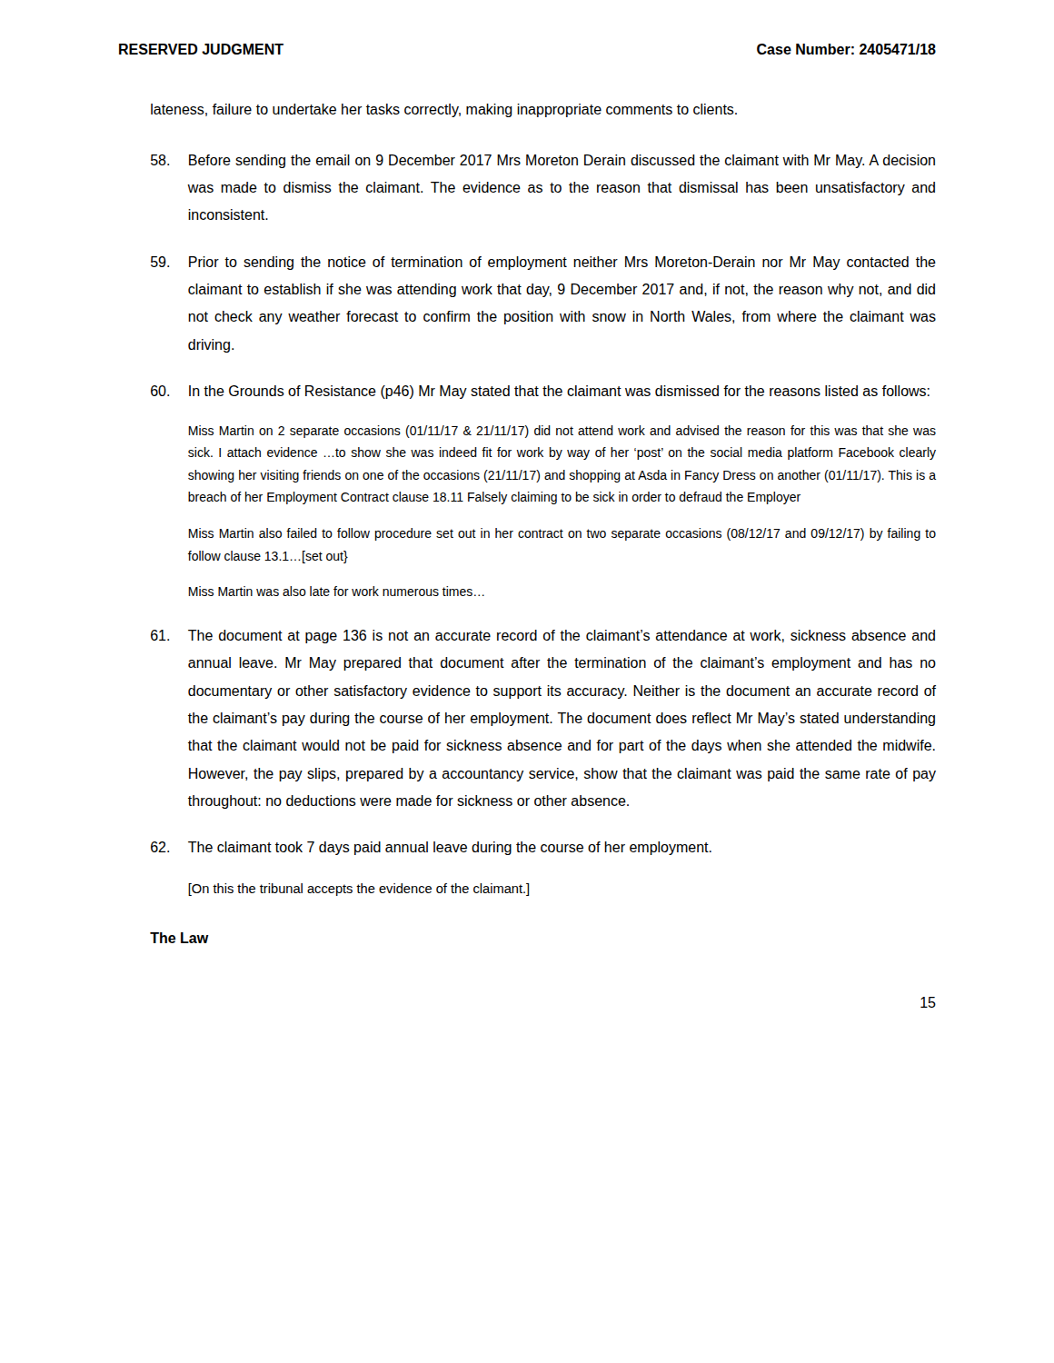Reserved Judgment Case Number: 2405471/18
lateness, failure to undertake her tasks correctly, making inappropriate comments to clients.
Before sending the email on 9 December 2017 Mrs Moreton Derain discussed the claimant with Mr May. A decision was made to dismiss the claimant. The evidence as to the reason that dismissal has been unsatisfactory and inconsistent.
Prior to sending the notice of termination of employment neither Mrs Moreton-Derain nor Mr May contacted the claimant to establish if she was attending work that day, 9 December 2017 and, if not, the reason why not, and did not check any weather forecast to confirm the position with snow in North Wales, from where the claimant was driving.
In the Grounds of Resistance (p46) Mr May stated that the claimant was dismissed for the reasons listed as follows:
Miss Martin on 2 separate occasions (01/11/17 & 21/11/17) did not attend work and advised the reason for this was that she was sick. I attach evidence …to show she was indeed fit for work by way of her ‘post’ on the social media platform Facebook clearly showing her visiting friends on one of the occasions (21/11/17) and shopping at Asda in Fancy Dress on another (01/11/17). This is a breach of her Employment Contract clause 18.11 Falsely claiming to be sick in order to defraud the Employer
Miss Martin also failed to follow procedure set out in her contract on two separate occasions (08/12/17 and 09/12/17) by failing to follow clause 13.1…[set out}
Miss Martin was also late for work numerous times…
The document at page 136 is not an accurate record of the claimant’s attendance at work, sickness absence and annual leave. Mr May prepared that document after the termination of the claimant’s employment and has no documentary or other satisfactory evidence to support its accuracy. Neither is the document an accurate record of the claimant’s pay during the course of her employment. The document does reflect Mr May’s stated understanding that the claimant would not be paid for sickness absence and for part of the days when she attended the midwife. However, the pay slips, prepared by a accountancy service, show that the claimant was paid the same rate of pay throughout: no deductions were made for sickness or other absence.
The claimant took 7 days paid annual leave during the course of her employment.
[On this the tribunal accepts the evidence of the claimant.]
The Law
15